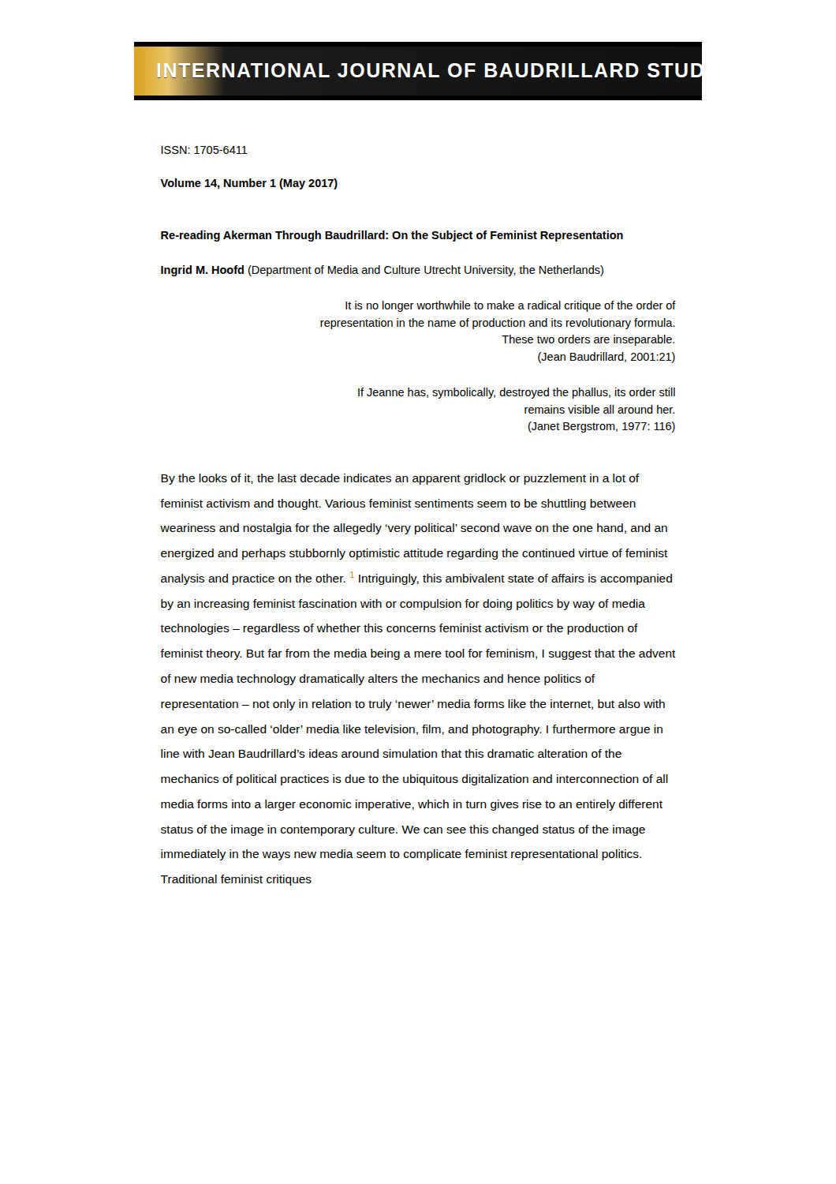INTERNATIONAL JOURNAL OF BAUDRILLARD STUDIES
ISSN: 1705-6411
Volume 14, Number 1 (May 2017)
Re-reading Akerman Through Baudrillard: On the Subject of Feminist Representation
Ingrid M. Hoofd (Department of Media and Culture Utrecht University, the Netherlands)
It is no longer worthwhile to make a radical critique of the order of representation in the name of production and its revolutionary formula. These two orders are inseparable.
(Jean Baudrillard, 2001:21)
If Jeanne has, symbolically, destroyed the phallus, its order still remains visible all around her.
(Janet Bergstrom, 1977: 116)
By the looks of it, the last decade indicates an apparent gridlock or puzzlement in a lot of feminist activism and thought. Various feminist sentiments seem to be shuttling between weariness and nostalgia for the allegedly ‘very political’ second wave on the one hand, and an energized and perhaps stubbornly optimistic attitude regarding the continued virtue of feminist analysis and practice on the other. 1 Intriguingly, this ambivalent state of affairs is accompanied by an increasing feminist fascination with or compulsion for doing politics by way of media technologies – regardless of whether this concerns feminist activism or the production of feminist theory. But far from the media being a mere tool for feminism, I suggest that the advent of new media technology dramatically alters the mechanics and hence politics of representation – not only in relation to truly ‘newer’ media forms like the internet, but also with an eye on so-called ‘older’ media like television, film, and photography. I furthermore argue in line with Jean Baudrillard’s ideas around simulation that this dramatic alteration of the mechanics of political practices is due to the ubiquitous digitalization and interconnection of all media forms into a larger economic imperative, which in turn gives rise to an entirely different status of the image in contemporary culture. We can see this changed status of the image immediately in the ways new media seem to complicate feminist representational politics. Traditional feminist critiques